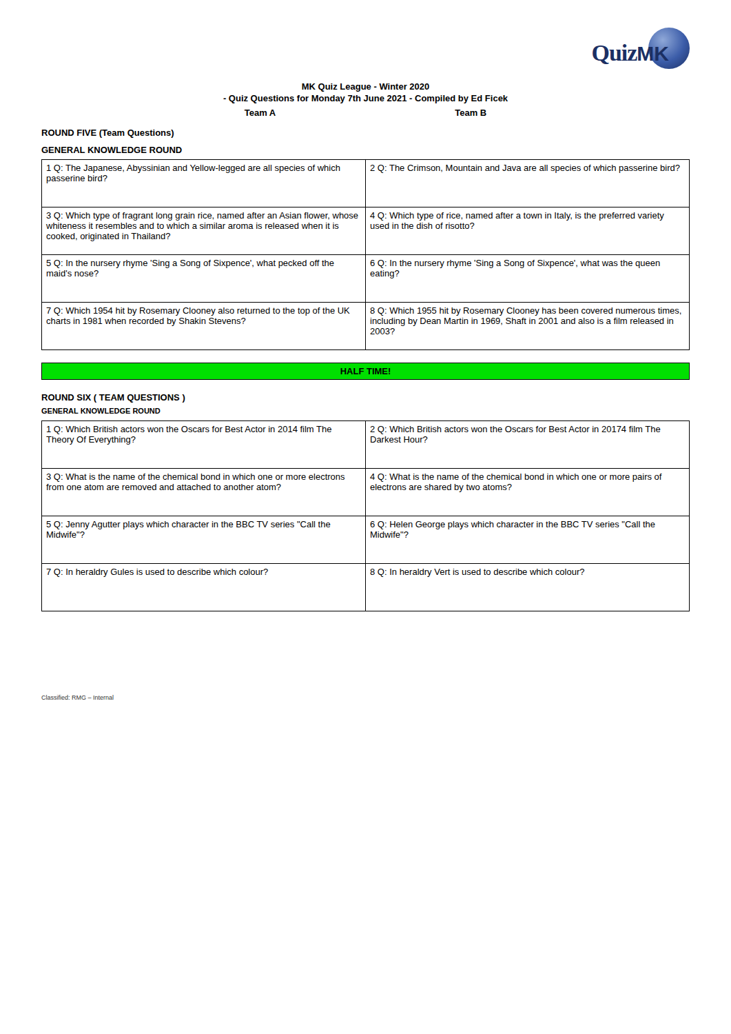QuizMK
MK Quiz League - Winter 2020
- Quiz Questions for Monday 7th June 2021 - Compiled by Ed Ficek
Team A Team B
ROUND FIVE (Team Questions)
GENERAL KNOWLEDGE ROUND
| 1 Q: The Japanese, Abyssinian and Yellow-legged are all species of which passerine bird? | 2 Q: The Crimson, Mountain and Java are all species of which passerine bird? |
| 3 Q: Which type of fragrant long grain rice, named after an Asian flower, whose whiteness it resembles and to which a similar aroma is released when it is cooked, originated in Thailand? | 4 Q: Which type of rice, named after a town in Italy, is the preferred variety used in the dish of risotto? |
| 5 Q: In the nursery rhyme 'Sing a Song of Sixpence', what pecked off the maid's nose? | 6 Q: In the nursery rhyme 'Sing a Song of Sixpence', what was the queen eating? |
| 7 Q: Which 1954 hit by Rosemary Clooney also returned to the top of the UK charts in 1981 when recorded by Shakin Stevens? | 8 Q: Which 1955 hit by Rosemary Clooney has been covered numerous times, including by Dean Martin in 1969, Shaft in 2001 and also is a film released in 2003? |
HALF TIME!
ROUND SIX ( TEAM QUESTIONS )
GENERAL KNOWLEDGE ROUND
| 1 Q: Which British actors won the Oscars for Best Actor in 2014 film The Theory Of Everything? | 2 Q: Which British actors won the Oscars for Best Actor in 20174 film The Darkest Hour? |
| 3 Q: What is the name of the chemical bond in which one or more electrons from one atom are removed and attached to another atom? | 4 Q: What is the name of the chemical bond in which one or more pairs of electrons are shared by two atoms? |
| 5 Q: Jenny Agutter plays which character in the BBC TV series "Call the Midwife"? | 6 Q: Helen George plays which character in the BBC TV series "Call the Midwife"? |
| 7 Q: In heraldry Gules is used to describe which colour? | 8 Q: In heraldry Vert is used to describe which colour? |
Classified: RMG – Internal